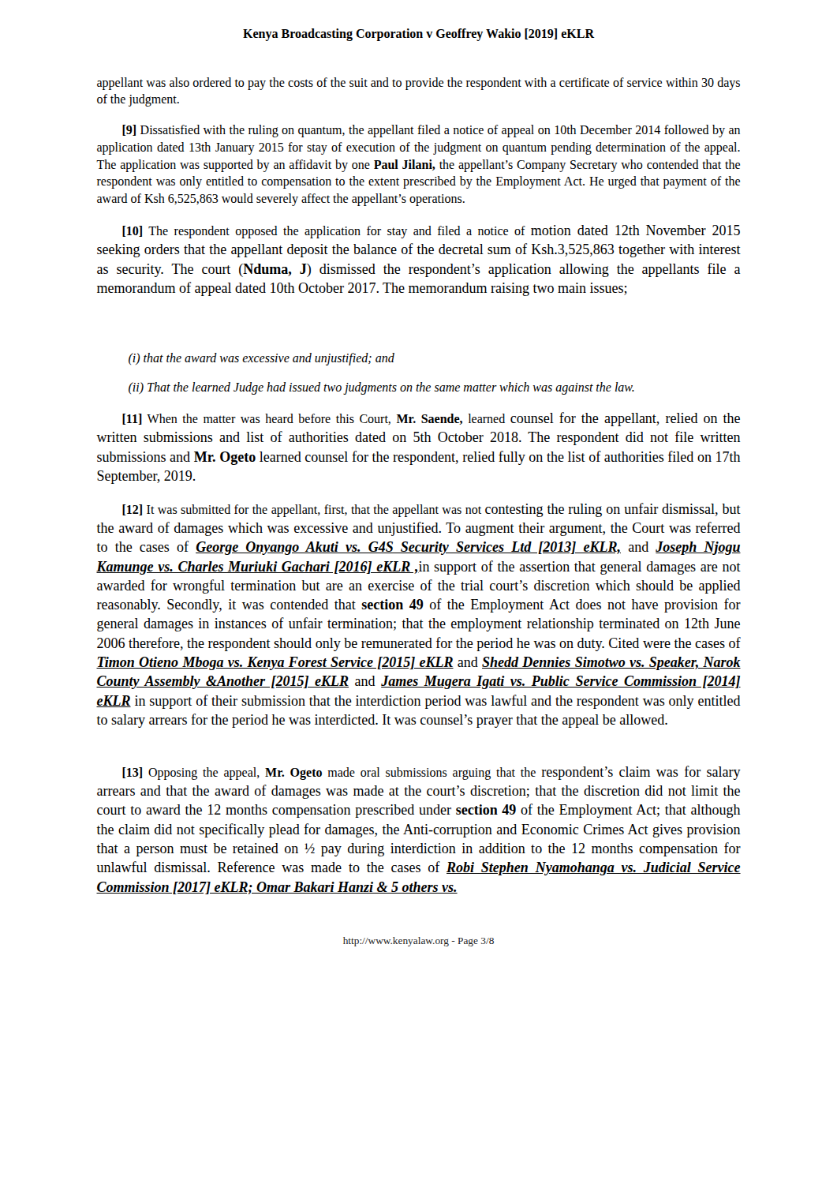Kenya Broadcasting Corporation v Geoffrey Wakio [2019] eKLR
appellant was also ordered to pay the costs of the suit and to provide the respondent with a certificate of service within 30 days of the judgment.
[9] Dissatisfied with the ruling on quantum, the appellant filed a notice of appeal on 10th December 2014 followed by an application dated 13th January 2015 for stay of execution of the judgment on quantum pending determination of the appeal. The application was supported by an affidavit by one Paul Jilani, the appellant’s Company Secretary who contended that the respondent was only entitled to compensation to the extent prescribed by the Employment Act. He urged that payment of the award of Ksh 6,525,863 would severely affect the appellant’s operations.
[10] The respondent opposed the application for stay and filed a notice of motion dated 12th November 2015 seeking orders that the appellant deposit the balance of the decretal sum of Ksh.3,525,863 together with interest as security. The court (Nduma, J) dismissed the respondent’s application allowing the appellants file a memorandum of appeal dated 10th October 2017. The memorandum raising two main issues;
(i) that the award was excessive and unjustified; and
(ii) That the learned Judge had issued two judgments on the same matter which was against the law.
[11] When the matter was heard before this Court, Mr. Saende, learned counsel for the appellant, relied on the written submissions and list of authorities dated on 5th October 2018. The respondent did not file written submissions and Mr. Ogeto learned counsel for the respondent, relied fully on the list of authorities filed on 17th September, 2019.
[12] It was submitted for the appellant, first, that the appellant was not contesting the ruling on unfair dismissal, but the award of damages which was excessive and unjustified. To augment their argument, the Court was referred to the cases of George Onyango Akuti vs. G4S Security Services Ltd [2013] eKLR, and Joseph Njogu Kamunge vs. Charles Muriuki Gachari [2016] eKLR , in support of the assertion that general damages are not awarded for wrongful termination but are an exercise of the trial court’s discretion which should be applied reasonably. Secondly, it was contended that section 49 of the Employment Act does not have provision for general damages in instances of unfair termination; that the employment relationship terminated on 12th June 2006 therefore, the respondent should only be remunerated for the period he was on duty. Cited were the cases of Timon Otieno Mboga vs. Kenya Forest Service [2015] eKLR and Shedd Dennies Simotwo vs. Speaker, Narok County Assembly &Another [2015] eKLR and James Mugera Igati vs. Public Service Commission [2014] eKLR in support of their submission that the interdiction period was lawful and the respondent was only entitled to salary arrears for the period he was interdicted. It was counsel’s prayer that the appeal be allowed.
[13] Opposing the appeal, Mr. Ogeto made oral submissions arguing that the respondent’s claim was for salary arrears and that the award of damages was made at the court’s discretion; that the discretion did not limit the court to award the 12 months compensation prescribed under section 49 of the Employment Act; that although the claim did not specifically plead for damages, the Anti-corruption and Economic Crimes Act gives provision that a person must be retained on ½ pay during interdiction in addition to the 12 months compensation for unlawful dismissal. Reference was made to the cases of Robi Stephen Nyamohanga vs. Judicial Service Commission [2017] eKLR; Omar Bakari Hanzi & 5 others vs.
http://www.kenyalaw.org - Page 3/8